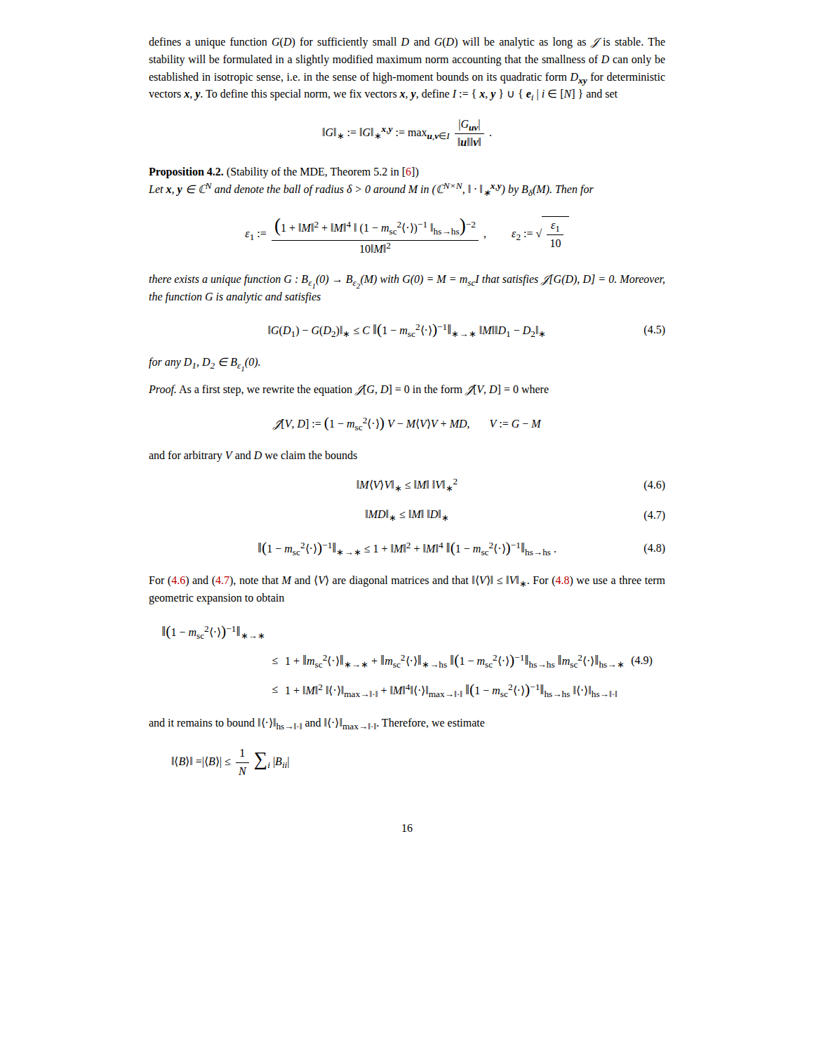defines a unique function G(D) for sufficiently small D and G(D) will be analytic as long as 𝒥 is stable. The stability will be formulated in a slightly modified maximum norm accounting that the smallness of D can only be established in isotropic sense, i.e. in the sense of high-moment bounds on its quadratic form Dxy for deterministic vectors x, y. To define this special norm, we fix vectors x, y, define I := { x, y } ∪ { ei | i ∈ [N] } and set
‖G‖∗ := ‖G‖∗x,y := maxu,v∈I |Guv|‖u‖‖v‖ .
Proposition 4.2. (Stability of the MDE, Theorem 5.2 in [6])
Let x, y ∈ ℂN and denote the ball of radius δ > 0 around M in (ℂN×N, ‖ · ‖∗x,y) by Bδ(M). Then for
ε1 := (1 + ‖M‖2 + ‖M‖4 ‖ (1 − msc2⟨·⟩)−1 ‖hs→hs)−2 10‖M‖2 , ε2 := √ε110
there exists a unique function G : Bε1(0) → Bε2(M) with G(0) = M = mscI that satisfies 𝒥[G(D), D] = 0. Moreover, the function G is analytic and satisfies
‖G(D1) − G(D2)‖∗ ≤ C ‖(1 − msc2⟨·⟩)−1‖∗→∗ ‖M‖‖D1 − D2‖∗ (4.5)
for any D1, D2 ∈ Bε1(0).
Proof. As a first step, we rewrite the equation 𝒥[G, D] = 0 in the form 𝒥̃[V, D] = 0 where
𝒥̃[V, D] := (1 − msc2⟨·⟩) V − M⟨V⟩V + MD, V := G − M
and for arbitrary V and D we claim the bounds
‖M⟨V⟩V‖∗ ≤ ‖M‖ ‖V‖∗2 (4.6)
‖MD‖∗ ≤ ‖M‖ ‖D‖∗ (4.7)
‖(1 − msc2⟨·⟩)−1‖∗→∗ ≤ 1 + ‖M‖2 + ‖M‖4 ‖(1 − msc2⟨·⟩)−1‖hs→hs . (4.8)
For (4.6) and (4.7), note that M and ⟨V⟩ are diagonal matrices and that ‖⟨V⟩‖ ≤ ‖V‖∗. For (4.8) we use a three term geometric expansion to obtain
| ‖ ( 1 − m sc 2 ⟨·⟩ ) −1 ‖ ∗→∗ | | | |
| | ≤ | 1 + ‖ m sc 2 ⟨·⟩ ‖ ∗→∗ + ‖ m sc 2 ⟨·⟩ ‖ ∗→hs ‖ ( 1 − m sc 2 ⟨·⟩ ) −1 ‖ hs→hs ‖ m sc 2 ⟨·⟩ ‖ hs→∗ | (4.9) |
| | ≤ | 1 + ‖ M ‖ 2 ‖⟨·⟩‖ max→‖·‖ + ‖ M ‖ 4 ‖⟨·⟩‖ max→‖·‖ ‖ ( 1 − m sc 2 ⟨·⟩ ) −1 ‖ hs→hs ‖⟨·⟩‖ hs→‖·‖ | |
and it remains to bound ‖⟨·⟩‖hs→‖·‖ and ‖⟨·⟩‖max→‖·‖. Therefore, we estimate
‖⟨B⟩‖ =|⟨B⟩| ≤ 1 N ∑i |Bii|
16